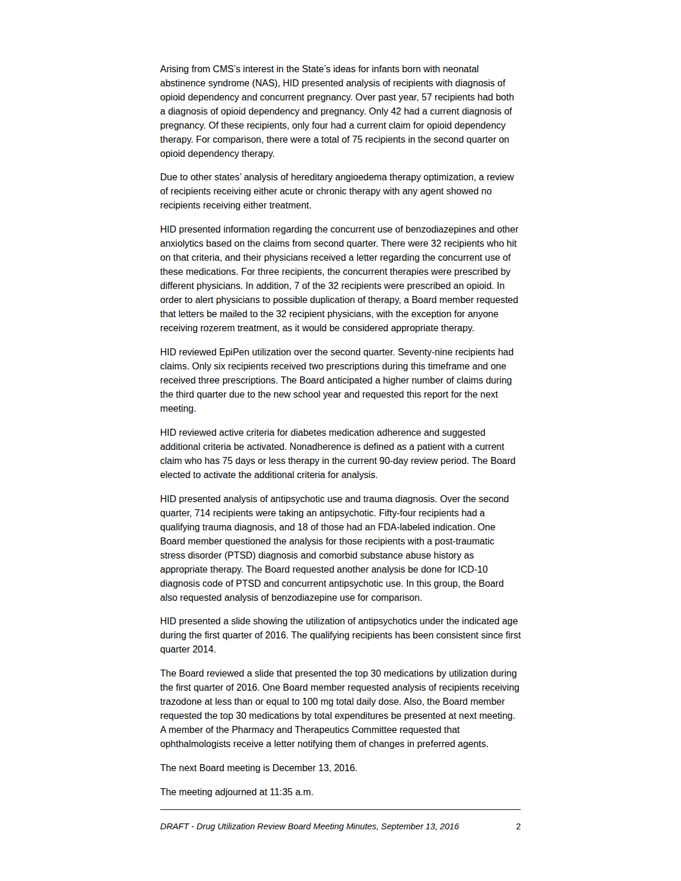Arising from CMS’s interest in the State’s ideas for infants born with neonatal abstinence syndrome (NAS), HID presented analysis of recipients with diagnosis of opioid dependency and concurrent pregnancy. Over past year, 57 recipients had both a diagnosis of opioid dependency and pregnancy. Only 42 had a current diagnosis of pregnancy. Of these recipients, only four had a current claim for opioid dependency therapy. For comparison, there were a total of 75 recipients in the second quarter on opioid dependency therapy.
Due to other states’ analysis of hereditary angioedema therapy optimization, a review of recipients receiving either acute or chronic therapy with any agent showed no recipients receiving either treatment.
HID presented information regarding the concurrent use of benzodiazepines and other anxiolytics based on the claims from second quarter. There were 32 recipients who hit on that criteria, and their physicians received a letter regarding the concurrent use of these medications. For three recipients, the concurrent therapies were prescribed by different physicians. In addition, 7 of the 32 recipients were prescribed an opioid. In order to alert physicians to possible duplication of therapy, a Board member requested that letters be mailed to the 32 recipient physicians, with the exception for anyone receiving rozerem treatment, as it would be considered appropriate therapy.
HID reviewed EpiPen utilization over the second quarter. Seventy-nine recipients had claims. Only six recipients received two prescriptions during this timeframe and one received three prescriptions. The Board anticipated a higher number of claims during the third quarter due to the new school year and requested this report for the next meeting.
HID reviewed active criteria for diabetes medication adherence and suggested additional criteria be activated. Nonadherence is defined as a patient with a current claim who has 75 days or less therapy in the current 90-day review period. The Board elected to activate the additional criteria for analysis.
HID presented analysis of antipsychotic use and trauma diagnosis. Over the second quarter, 714 recipients were taking an antipsychotic. Fifty-four recipients had a qualifying trauma diagnosis, and 18 of those had an FDA-labeled indication. One Board member questioned the analysis for those recipients with a post-traumatic stress disorder (PTSD) diagnosis and comorbid substance abuse history as appropriate therapy. The Board requested another analysis be done for ICD-10 diagnosis code of PTSD and concurrent antipsychotic use. In this group, the Board also requested analysis of benzodiazepine use for comparison.
HID presented a slide showing the utilization of antipsychotics under the indicated age during the first quarter of 2016. The qualifying recipients has been consistent since first quarter 2014.
The Board reviewed a slide that presented the top 30 medications by utilization during the first quarter of 2016. One Board member requested analysis of recipients receiving trazodone at less than or equal to 100 mg total daily dose. Also, the Board member requested the top 30 medications by total expenditures be presented at next meeting. A member of the Pharmacy and Therapeutics Committee requested that ophthalmologists receive a letter notifying them of changes in preferred agents.
The next Board meeting is December 13, 2016.
The meeting adjourned at 11:35 a.m.
DRAFT - Drug Utilization Review Board Meeting Minutes, September 13, 2016 2